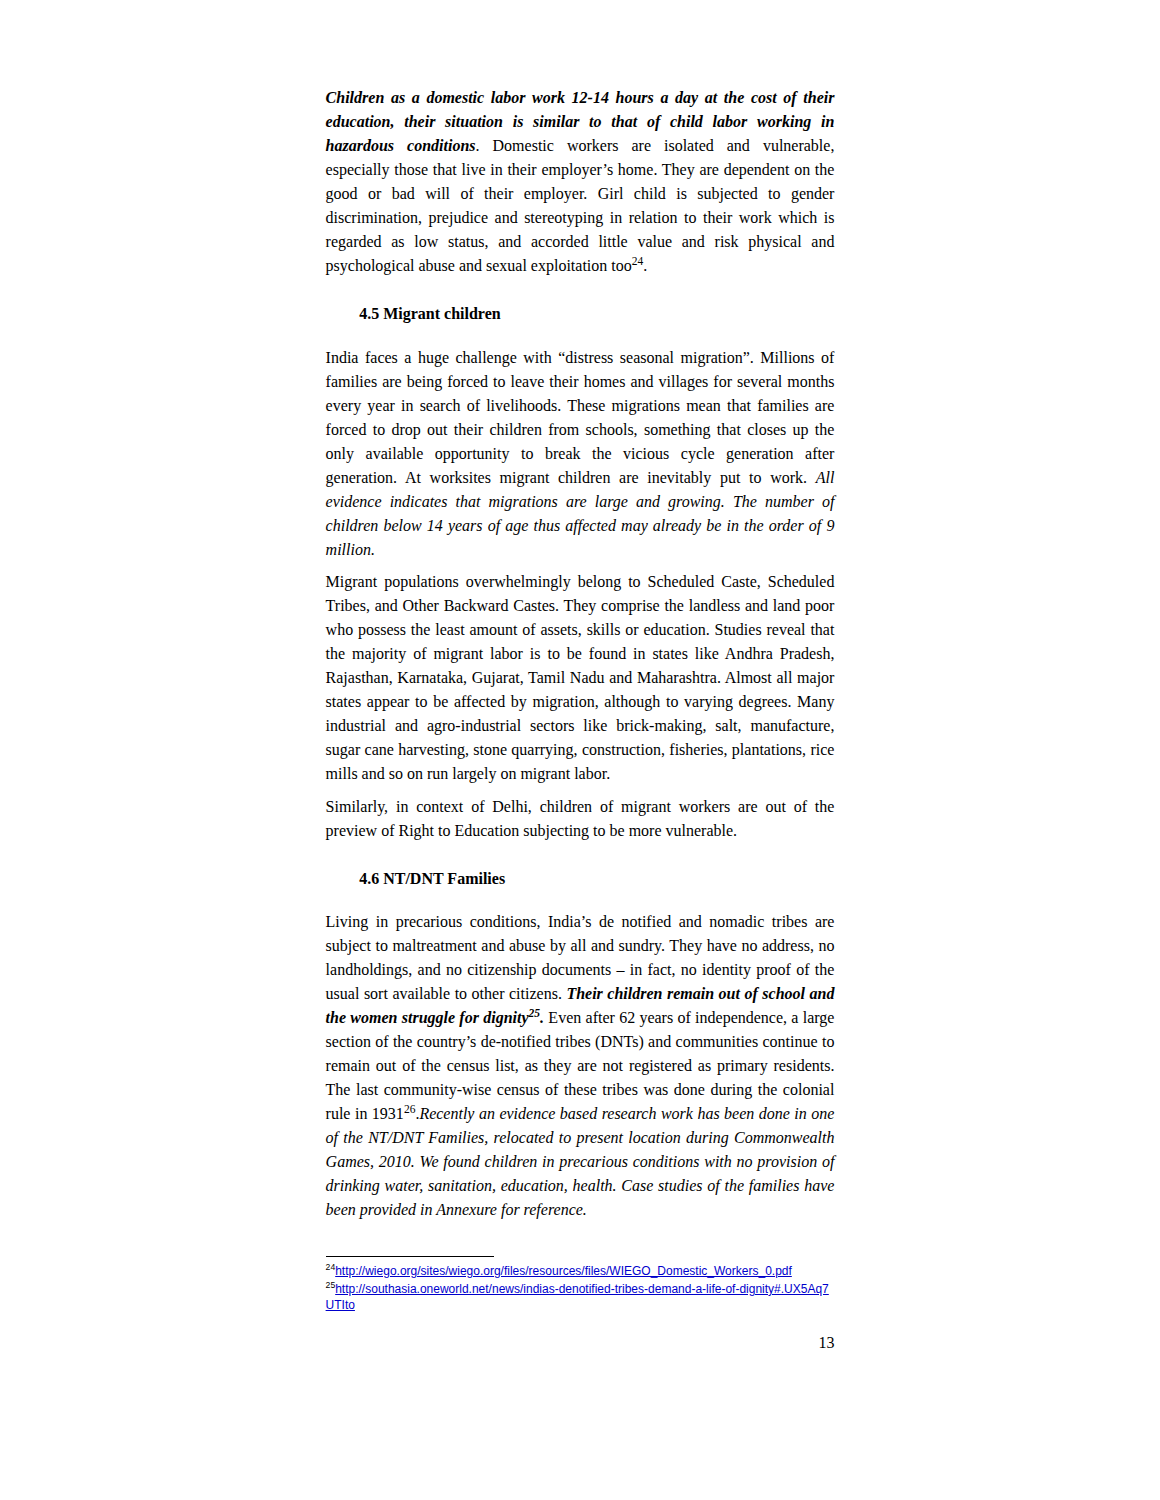Children as a domestic labor work 12-14 hours a day at the cost of their education, their situation is similar to that of child labor working in hazardous conditions. Domestic workers are isolated and vulnerable, especially those that live in their employer’s home. They are dependent on the good or bad will of their employer. Girl child is subjected to gender discrimination, prejudice and stereotyping in relation to their work which is regarded as low status, and accorded little value and risk physical and psychological abuse and sexual exploitation too24.
4.5 Migrant children
India faces a huge challenge with “distress seasonal migration”. Millions of families are being forced to leave their homes and villages for several months every year in search of livelihoods. These migrations mean that families are forced to drop out their children from schools, something that closes up the only available opportunity to break the vicious cycle generation after generation. At worksites migrant children are inevitably put to work. All evidence indicates that migrations are large and growing. The number of children below 14 years of age thus affected may already be in the order of 9 million.
Migrant populations overwhelmingly belong to Scheduled Caste, Scheduled Tribes, and Other Backward Castes. They comprise the landless and land poor who possess the least amount of assets, skills or education. Studies reveal that the majority of migrant labor is to be found in states like Andhra Pradesh, Rajasthan, Karnataka, Gujarat, Tamil Nadu and Maharashtra. Almost all major states appear to be affected by migration, although to varying degrees. Many industrial and agro-industrial sectors like brick-making, salt, manufacture, sugar cane harvesting, stone quarrying, construction, fisheries, plantations, rice mills and so on run largely on migrant labor.
Similarly, in context of Delhi, children of migrant workers are out of the preview of Right to Education subjecting to be more vulnerable.
4.6 NT/DNT Families
Living in precarious conditions, India’s de notified and nomadic tribes are subject to maltreatment and abuse by all and sundry. They have no address, no landholdings, and no citizenship documents – in fact, no identity proof of the usual sort available to other citizens. Their children remain out of school and the women struggle for dignity25. Even after 62 years of independence, a large section of the country’s de-notified tribes (DNTs) and communities continue to remain out of the census list, as they are not registered as primary residents. The last community-wise census of these tribes was done during the colonial rule in 193126.Recently an evidence based research work has been done in one of the NT/DNT Families, relocated to present location during Commonwealth Games, 2010. We found children in precarious conditions with no provision of drinking water, sanitation, education, health. Case studies of the families have been provided in Annexure for reference.
24http://wiego.org/sites/wiego.org/files/resources/files/WIEGO_Domestic_Workers_0.pdf
25http://southasia.oneworld.net/news/indias-denotified-tribes-demand-a-life-of-dignity#.UX5Aq7UTIto
13